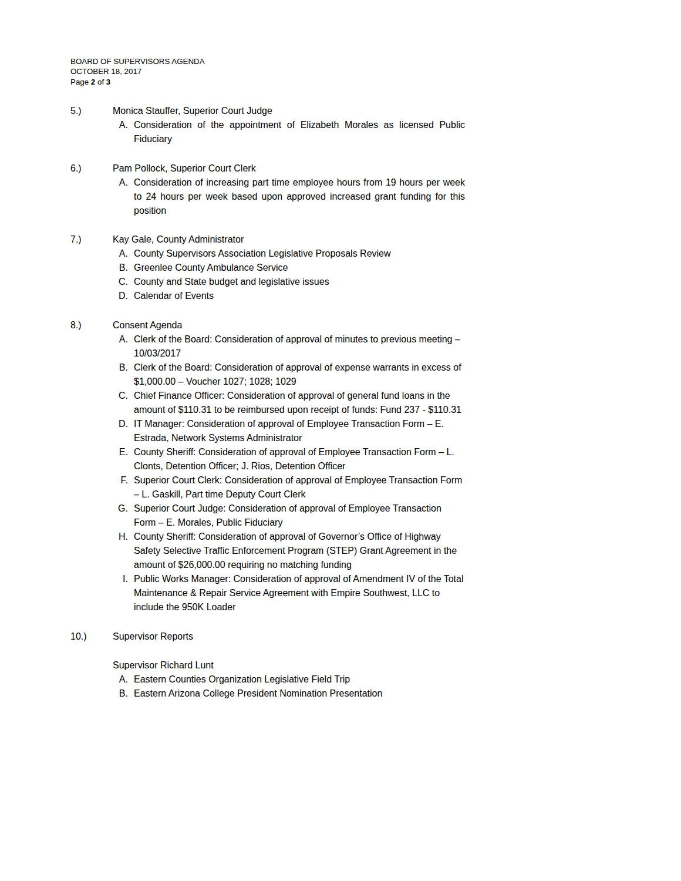BOARD OF SUPERVISORS AGENDA
OCTOBER 18, 2017
Page 2 of 3
5.)
Monica Stauffer, Superior Court Judge
Consideration of the appointment of Elizabeth Morales as licensed Public Fiduciary
6.)
Pam Pollock, Superior Court Clerk
Consideration of increasing part time employee hours from 19 hours per week to 24 hours per week based upon approved increased grant funding for this position
7.)
Kay Gale, County Administrator
County Supervisors Association Legislative Proposals Review
Greenlee County Ambulance Service
County and State budget and legislative issues
Calendar of Events
8.)
Consent Agenda
Clerk of the Board: Consideration of approval of minutes to previous meeting – 10/03/2017
Clerk of the Board: Consideration of approval of expense warrants in excess of $1,000.00 – Voucher 1027; 1028; 1029
Chief Finance Officer: Consideration of approval of general fund loans in the amount of $110.31 to be reimbursed upon receipt of funds: Fund 237 - $110.31
IT Manager: Consideration of approval of Employee Transaction Form – E. Estrada, Network Systems Administrator
County Sheriff: Consideration of approval of Employee Transaction Form – L. Clonts, Detention Officer; J. Rios, Detention Officer
Superior Court Clerk: Consideration of approval of Employee Transaction Form – L. Gaskill, Part time Deputy Court Clerk
Superior Court Judge: Consideration of approval of Employee Transaction Form – E. Morales, Public Fiduciary
County Sheriff: Consideration of approval of Governor’s Office of Highway Safety Selective Traffic Enforcement Program (STEP) Grant Agreement in the amount of $26,000.00 requiring no matching funding
Public Works Manager: Consideration of approval of Amendment IV of the Total Maintenance & Repair Service Agreement with Empire Southwest, LLC to include the 950K Loader
10.)
Supervisor Reports
Supervisor Richard Lunt
Eastern Counties Organization Legislative Field Trip
Eastern Arizona College President Nomination Presentation